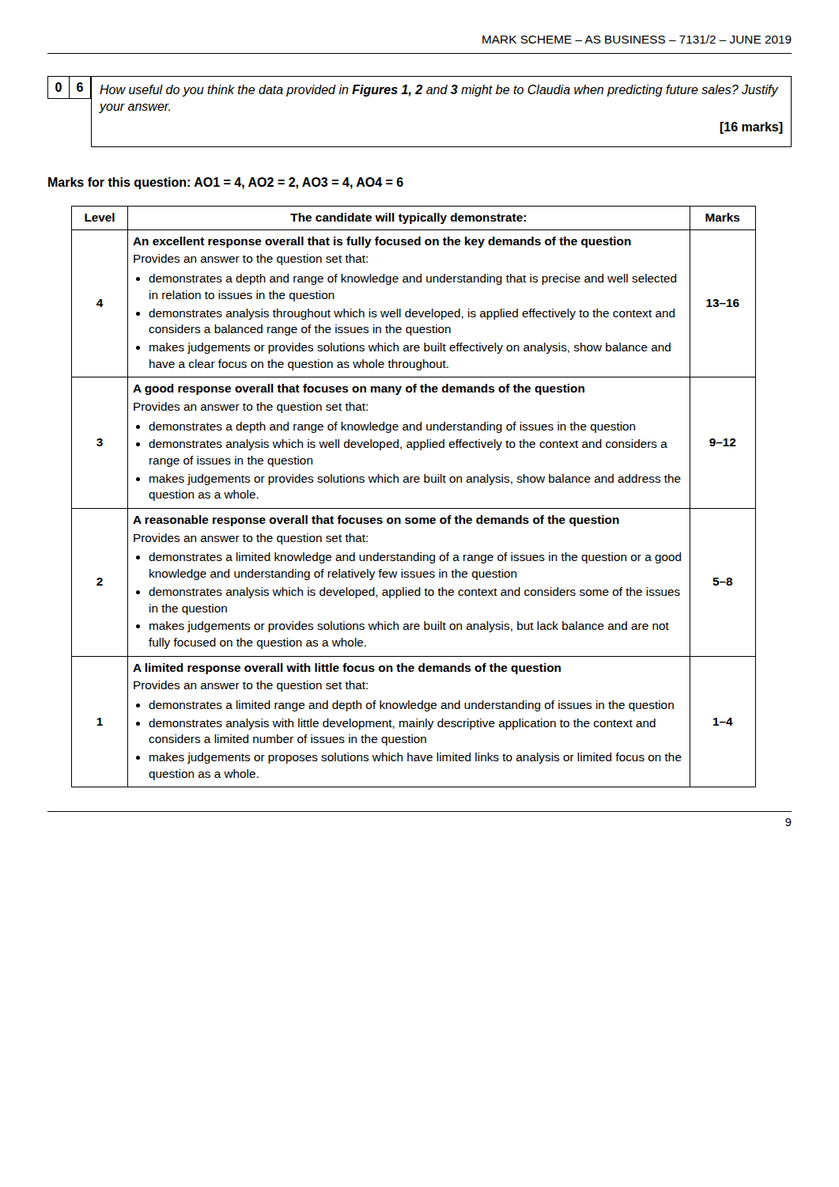MARK SCHEME – AS BUSINESS – 7131/2 – JUNE 2019
06
How useful do you think the data provided in Figures 1, 2 and 3 might be to Claudia when predicting future sales? Justify your answer.
[16 marks]
Marks for this question: AO1 = 4, AO2 = 2, AO3 = 4, AO4 = 6
| Level | The candidate will typically demonstrate: | Marks |
| --- | --- | --- |
| 4 | An excellent response overall that is fully focused on the key demands of the question Provides an answer to the question set that: demonstrates a depth and range of knowledge and understanding that is precise and well selected in relation to issues in the question demonstrates analysis throughout which is well developed, is applied effectively to the context and considers a balanced range of the issues in the question makes judgements or provides solutions which are built effectively on analysis, show balance and have a clear focus on the question as whole throughout. | 13–16 |
| 3 | A good response overall that focuses on many of the demands of the question Provides an answer to the question set that: demonstrates a depth and range of knowledge and understanding of issues in the question demonstrates analysis which is well developed, applied effectively to the context and considers a range of issues in the question makes judgements or provides solutions which are built on analysis, show balance and address the question as a whole. | 9–12 |
| 2 | A reasonable response overall that focuses on some of the demands of the question Provides an answer to the question set that: demonstrates a limited knowledge and understanding of a range of issues in the question or a good knowledge and understanding of relatively few issues in the question demonstrates analysis which is developed, applied to the context and considers some of the issues in the question makes judgements or provides solutions which are built on analysis, but lack balance and are not fully focused on the question as a whole. | 5–8 |
| 1 | A limited response overall with little focus on the demands of the question Provides an answer to the question set that: demonstrates a limited range and depth of knowledge and understanding of issues in the question demonstrates analysis with little development, mainly descriptive application to the context and considers a limited number of issues in the question makes judgements or proposes solutions which have limited links to analysis or limited focus on the question as a whole. | 1–4 |
9